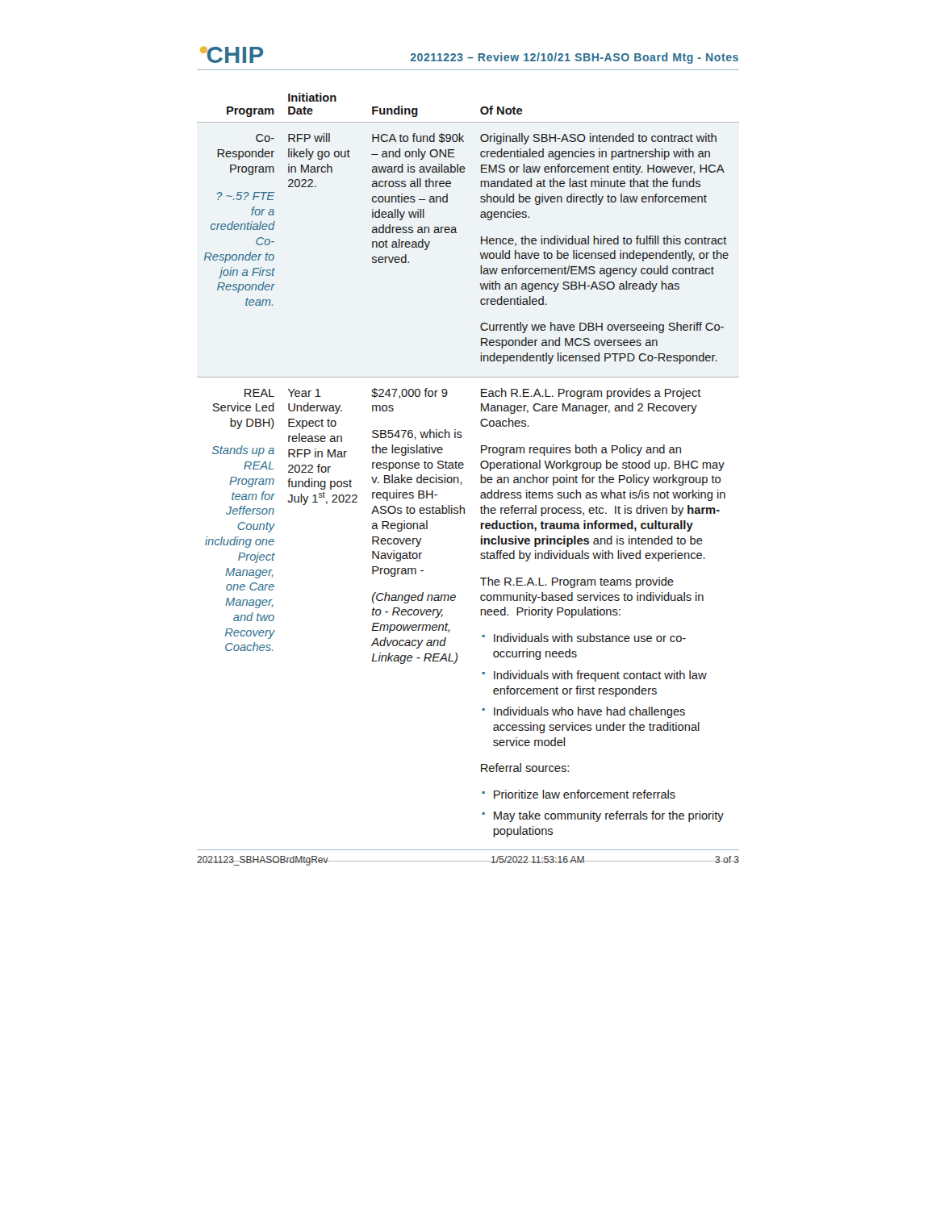●CHIP
20211223 – Review 12/10/21 SBH-ASO Board Mtg - Notes
| Program | Initiation Date | Funding | Of Note |
| --- | --- | --- | --- |
| Co-Responder Program ? ~.5? FTE for a credentialed Co-Responder to join a First Responder team. | RFP will likely go out in March 2022. | HCA to fund $90k – and only ONE award is available across all three counties – and ideally will address an area not already served. | Originally SBH-ASO intended to contract with credentialed agencies in partnership with an EMS or law enforcement entity. However, HCA mandated at the last minute that the funds should be given directly to law enforcement agencies. Hence, the individual hired to fulfill this contract would have to be licensed independently, or the law enforcement/EMS agency could contract with an agency SBH-ASO already has credentialed. Currently we have DBH overseeing Sheriff Co-Responder and MCS oversees an independently licensed PTPD Co-Responder. |
| REAL Service Led by DBH) Stands up a REAL Program team for Jefferson County including one Project Manager, one Care Manager, and two Recovery Coaches. | Year 1 Underway. Expect to release an RFP in Mar 2022 for funding post July 1 st , 2022 | $247,000 for 9 mos SB5476, which is the legislative response to State v. Blake decision, requires BH-ASOs to establish a Regional Recovery Navigator Program - (Changed name to - Recovery, Empowerment, Advocacy and Linkage - REAL) | Each R.E.A.L. Program provides a Project Manager, Care Manager, and 2 Recovery Coaches. Program requires both a Policy and an Operational Workgroup be stood up. BHC may be an anchor point for the Policy workgroup to address items such as what is/is not working in the referral process, etc. It is driven by harm-reduction, trauma informed, culturally inclusive principles and is intended to be staffed by individuals with lived experience. The R.E.A.L. Program teams provide community-based services to individuals in need. Priority Populations: Individuals with substance use or co-occurring needs Individuals with frequent contact with law enforcement or first responders Individuals who have had challenges accessing services under the traditional service model Referral sources: Prioritize law enforcement referrals May take community referrals for the priority populations |
2021123_SBHASOBrdMtgRev
1/5/2022 11:53:16 AM
3 of 3